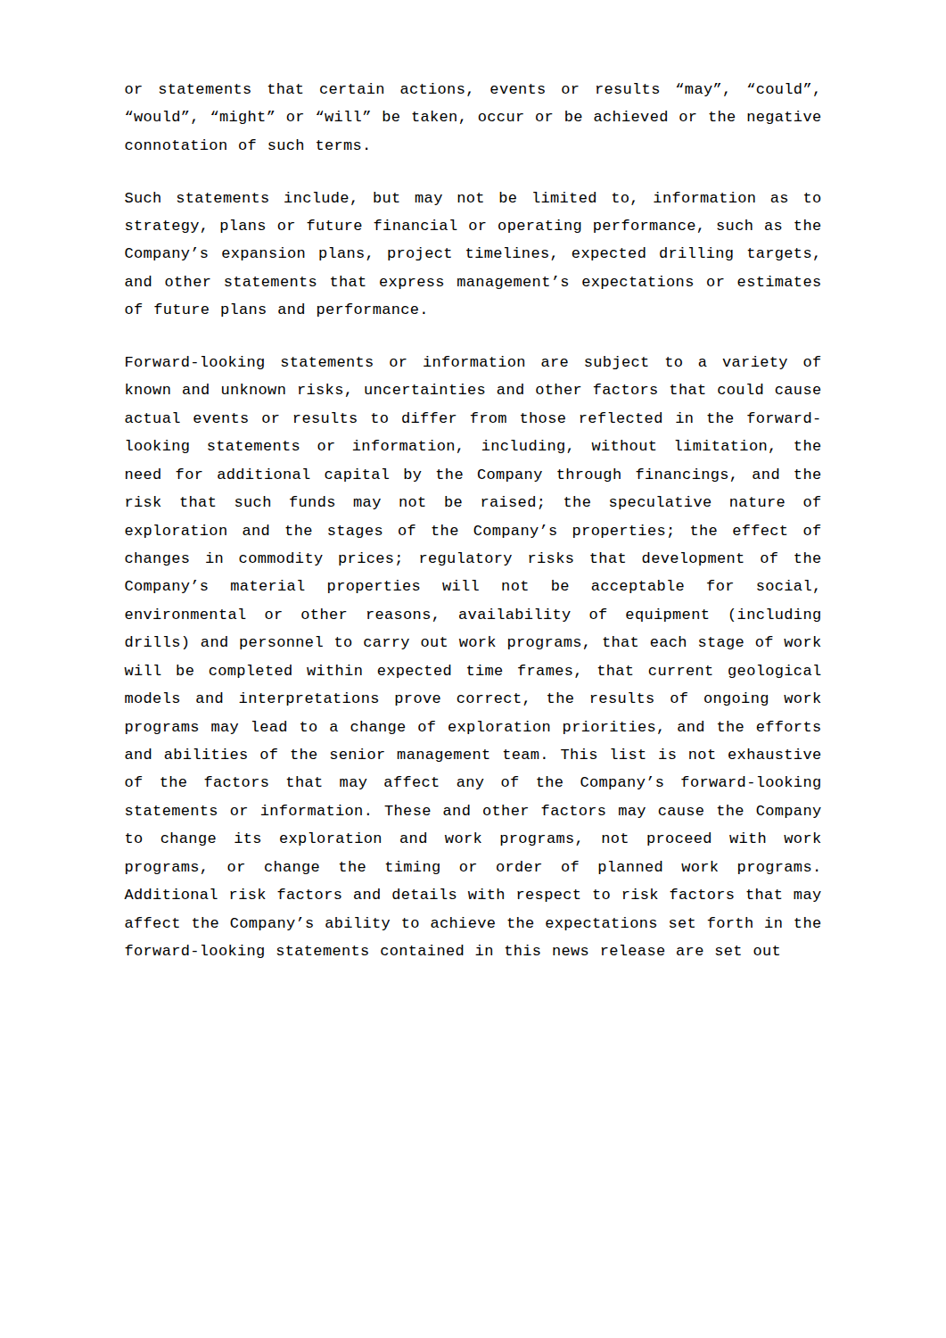or statements that certain actions, events or results “may”, “could”, “would”, “might” or “will” be taken, occur or be achieved or the negative connotation of such terms.
Such statements include, but may not be limited to, information as to strategy, plans or future financial or operating performance, such as the Company’s expansion plans, project timelines, expected drilling targets, and other statements that express management’s expectations or estimates of future plans and performance.
Forward-looking statements or information are subject to a variety of known and unknown risks, uncertainties and other factors that could cause actual events or results to differ from those reflected in the forward-looking statements or information, including, without limitation, the need for additional capital by the Company through financings, and the risk that such funds may not be raised; the speculative nature of exploration and the stages of the Company’s properties; the effect of changes in commodity prices; regulatory risks that development of the Company’s material properties will not be acceptable for social, environmental or other reasons, availability of equipment (including drills) and personnel to carry out work programs, that each stage of work will be completed within expected time frames, that current geological models and interpretations prove correct, the results of ongoing work programs may lead to a change of exploration priorities, and the efforts and abilities of the senior management team. This list is not exhaustive of the factors that may affect any of the Company’s forward-looking statements or information. These and other factors may cause the Company to change its exploration and work programs, not proceed with work programs, or change the timing or order of planned work programs. Additional risk factors and details with respect to risk factors that may affect the Company’s ability to achieve the expectations set forth in the forward-looking statements contained in this news release are set out